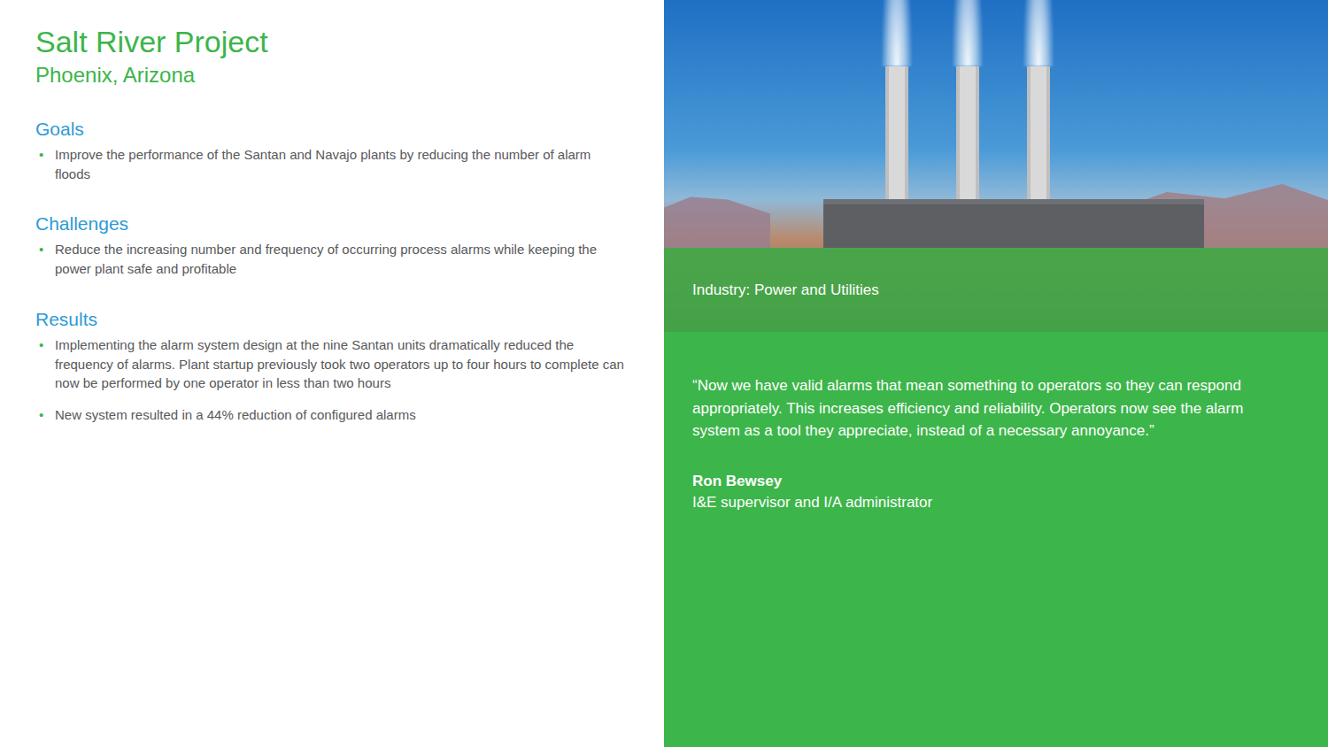Salt River Project
Phoenix, Arizona
Goals
Improve the performance of the Santan and Navajo plants by reducing the number of alarm floods
Challenges
Reduce the increasing number and frequency of occurring process alarms while keeping the power plant safe and profitable
Results
Implementing the alarm system design at the nine Santan units dramatically reduced the frequency of alarms. Plant startup previously took two operators up to four hours to complete can now be performed by one operator in less than two hours
New system resulted in a 44% reduction of configured alarms
Industry: Power and Utilities
“Now we have valid alarms that mean something to operators so they can respond appropriately. This increases efficiency and reliability. Operators now see the alarm system as a tool they appreciate, instead of a necessary annoyance.”
Ron Bewsey
I&E supervisor and I/A administrator